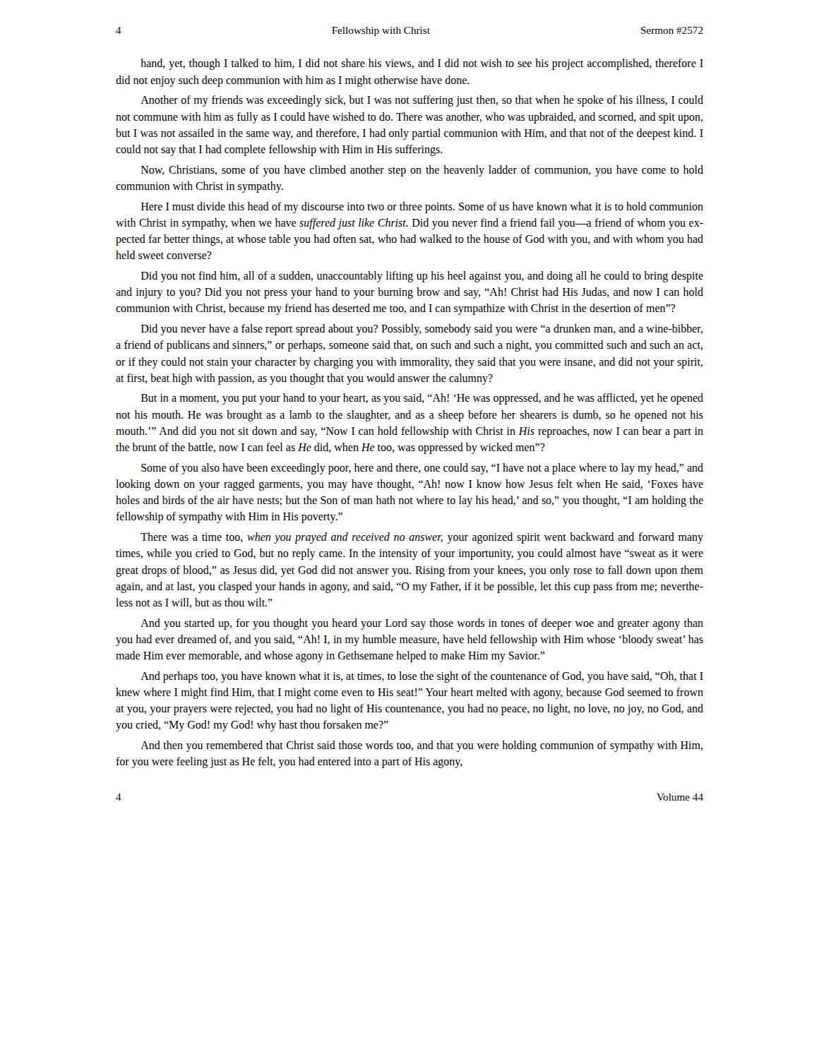4 Fellowship with Christ Sermon #2572
hand, yet, though I talked to him, I did not share his views, and I did not wish to see his project accomplished, therefore I did not enjoy such deep communion with him as I might otherwise have done.
Another of my friends was exceedingly sick, but I was not suffering just then, so that when he spoke of his illness, I could not commune with him as fully as I could have wished to do. There was another, who was upbraided, and scorned, and spit upon, but I was not assailed in the same way, and therefore, I had only partial communion with Him, and that not of the deepest kind. I could not say that I had complete fellowship with Him in His sufferings.
Now, Christians, some of you have climbed another step on the heavenly ladder of communion, you have come to hold communion with Christ in sympathy.
Here I must divide this head of my discourse into two or three points. Some of us have known what it is to hold communion with Christ in sympathy, when we have suffered just like Christ. Did you never find a friend fail you—a friend of whom you expected far better things, at whose table you had often sat, who had walked to the house of God with you, and with whom you had held sweet converse?
Did you not find him, all of a sudden, unaccountably lifting up his heel against you, and doing all he could to bring despite and injury to you? Did you not press your hand to your burning brow and say, “Ah! Christ had His Judas, and now I can hold communion with Christ, because my friend has deserted me too, and I can sympathize with Christ in the desertion of men”?
Did you never have a false report spread about you? Possibly, somebody said you were “a drunken man, and a wine-bibber, a friend of publicans and sinners,” or perhaps, someone said that, on such and such a night, you committed such and such an act, or if they could not stain your character by charging you with immorality, they said that you were insane, and did not your spirit, at first, beat high with passion, as you thought that you would answer the calumny?
But in a moment, you put your hand to your heart, as you said, “Ah! ‘He was oppressed, and he was afflicted, yet he opened not his mouth. He was brought as a lamb to the slaughter, and as a sheep before her shearers is dumb, so he opened not his mouth.’” And did you not sit down and say, “Now I can hold fellowship with Christ in His reproaches, now I can bear a part in the brunt of the battle, now I can feel as He did, when He too, was oppressed by wicked men”?
Some of you also have been exceedingly poor, here and there, one could say, “I have not a place where to lay my head,” and looking down on your ragged garments, you may have thought, “Ah! now I know how Jesus felt when He said, ‘Foxes have holes and birds of the air have nests; but the Son of man hath not where to lay his head,’ and so,” you thought, “I am holding the fellowship of sympathy with Him in His poverty.”
There was a time too, when you prayed and received no answer, your agonized spirit went backward and forward many times, while you cried to God, but no reply came. In the intensity of your importunity, you could almost have “sweat as it were great drops of blood,” as Jesus did, yet God did not answer you. Rising from your knees, you only rose to fall down upon them again, and at last, you clasped your hands in agony, and said, “O my Father, if it be possible, let this cup pass from me; nevertheless not as I will, but as thou wilt.”
And you started up, for you thought you heard your Lord say those words in tones of deeper woe and greater agony than you had ever dreamed of, and you said, “Ah! I, in my humble measure, have held fellowship with Him whose ‘bloody sweat’ has made Him ever memorable, and whose agony in Gethsemane helped to make Him my Savior.”
And perhaps too, you have known what it is, at times, to lose the sight of the countenance of God, you have said, “Oh, that I knew where I might find Him, that I might come even to His seat!” Your heart melted with agony, because God seemed to frown at you, your prayers were rejected, you had no light of His countenance, you had no peace, no light, no love, no joy, no God, and you cried, “My God! my God! why hast thou forsaken me?”
And then you remembered that Christ said those words too, and that you were holding communion of sympathy with Him, for you were feeling just as He felt, you had entered into a part of His agony,
4 Volume 44